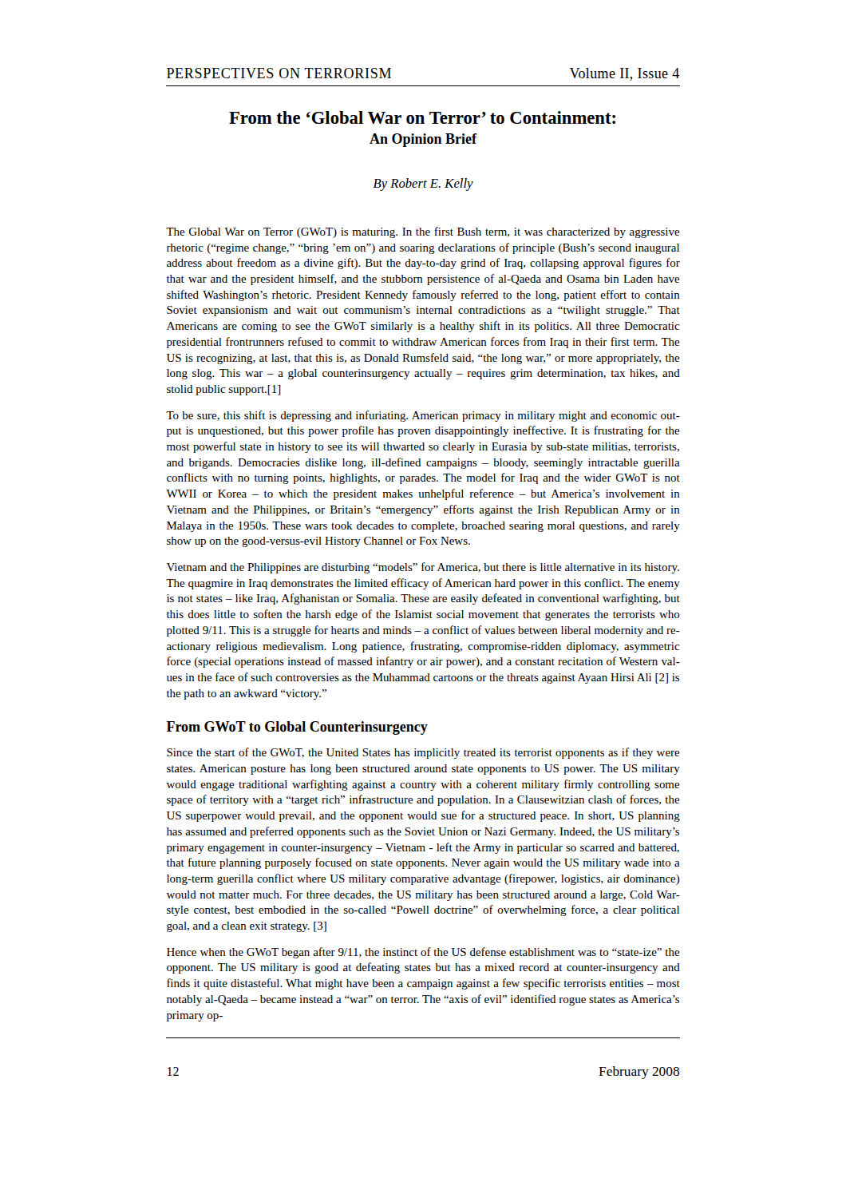Perspectives on Terrorism Volume II, Issue 4
From the ‘Global War on Terror’ to Containment:
An Opinion Brief
By Robert E. Kelly
The Global War on Terror (GWoT) is maturing. In the first Bush term, it was characterized by aggressive rhetoric (“regime change,” “bring ’em on”) and soaring declarations of principle (Bush’s second inaugural address about freedom as a divine gift). But the day-to-day grind of Iraq, collapsing approval figures for that war and the president himself, and the stubborn persistence of al-Qaeda and Osama bin Laden have shifted Washington’s rhetoric. President Kennedy famously referred to the long, patient effort to contain Soviet expansionism and wait out communism’s internal contradictions as a “twilight struggle.” That Americans are coming to see the GWoT similarly is a healthy shift in its politics. All three Democratic presidential frontrunners refused to commit to withdraw American forces from Iraq in their first term. The US is recognizing, at last, that this is, as Donald Rumsfeld said, “the long war,” or more appropriately, the long slog. This war – a global counterinsurgency actually – requires grim determination, tax hikes, and stolid public support.[1]
To be sure, this shift is depressing and infuriating. American primacy in military might and economic output is unquestioned, but this power profile has proven disappointingly ineffective. It is frustrating for the most powerful state in history to see its will thwarted so clearly in Eurasia by sub-state militias, terrorists, and brigands. Democracies dislike long, ill-defined campaigns – bloody, seemingly intractable guerilla conflicts with no turning points, highlights, or parades. The model for Iraq and the wider GWoT is not WWII or Korea – to which the president makes unhelpful reference – but America’s involvement in Vietnam and the Philippines, or Britain’s “emergency” efforts against the Irish Republican Army or in Malaya in the 1950s. These wars took decades to complete, broached searing moral questions, and rarely show up on the good-versus-evil History Channel or Fox News.
Vietnam and the Philippines are disturbing “models” for America, but there is little alternative in its history. The quagmire in Iraq demonstrates the limited efficacy of American hard power in this conflict. The enemy is not states – like Iraq, Afghanistan or Somalia. These are easily defeated in conventional warfighting, but this does little to soften the harsh edge of the Islamist social movement that generates the terrorists who plotted 9/11. This is a struggle for hearts and minds – a conflict of values between liberal modernity and reactionary religious medievalism. Long patience, frustrating, compromise-ridden diplomacy, asymmetric force (special operations instead of massed infantry or air power), and a constant recitation of Western values in the face of such controversies as the Muhammad cartoons or the threats against Ayaan Hirsi Ali [2] is the path to an awkward “victory.”
From GWoT to Global Counterinsurgency
Since the start of the GWoT, the United States has implicitly treated its terrorist opponents as if they were states. American posture has long been structured around state opponents to US power. The US military would engage traditional warfighting against a country with a coherent military firmly controlling some space of territory with a “target rich” infrastructure and population. In a Clausewitzian clash of forces, the US superpower would prevail, and the opponent would sue for a structured peace. In short, US planning has assumed and preferred opponents such as the Soviet Union or Nazi Germany. Indeed, the US military’s primary engagement in counter-insurgency – Vietnam - left the Army in particular so scarred and battered, that future planning purposely focused on state opponents. Never again would the US military wade into a long-term guerilla conflict where US military comparative advantage (firepower, logistics, air dominance) would not matter much. For three decades, the US military has been structured around a large, Cold War-style contest, best embodied in the so-called “Powell doctrine” of overwhelming force, a clear political goal, and a clean exit strategy. [3]
Hence when the GWoT began after 9/11, the instinct of the US defense establishment was to “state-ize” the opponent. The US military is good at defeating states but has a mixed record at counter-insurgency and finds it quite distasteful. What might have been a campaign against a few specific terrorists entities – most notably al-Qaeda – became instead a “war” on terror. The “axis of evil” identified rogue states as America’s primary op-
12 February 2008